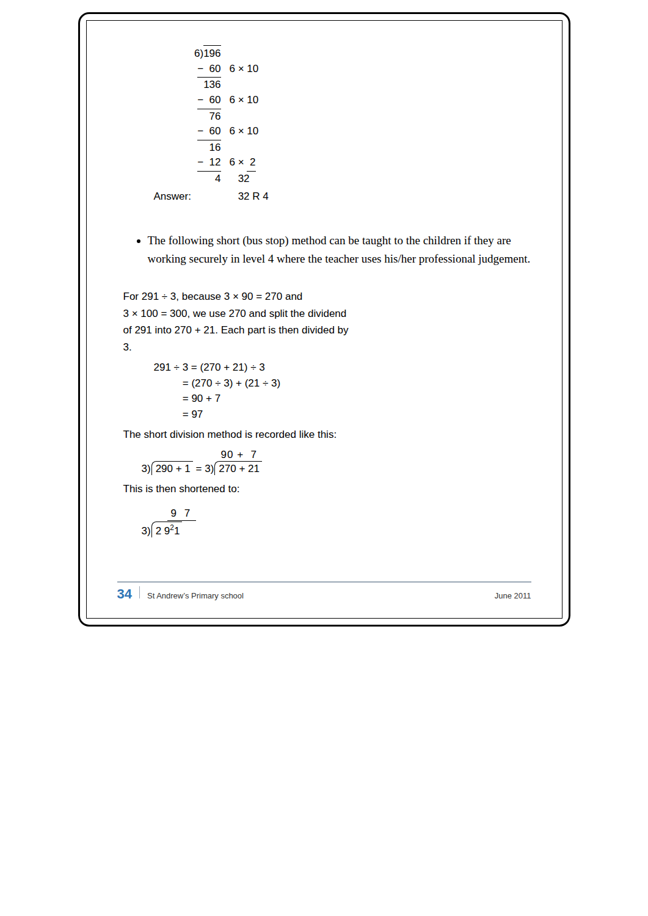6)196
− 60
6 × 10
136
− 60
6 × 10
76
− 60
6 × 10
16
− 12
6 × 2
4
32
Answer:
32 R 4
The following short (bus stop) method can be taught to the children if they are working securely in level 4 where the teacher uses his/her professional judgement.
For 291 ÷ 3, because 3 × 90 = 270 and
3 × 100 = 300, we use 270 and split the dividend
of 291 into 270 + 21. Each part is then divided by
3.
291 ÷ 3 = (270 + 21) ÷ 3
= (270 ÷ 3) + (21 ÷ 3)
= 90 + 7
= 97
The short division method is recorded like this:
90 + 7
3) 290 + 1 = 3) 270 + 21
This is then shortened to:
9 7
3) 2 921
34 St Andrew’s Primary school June 2011